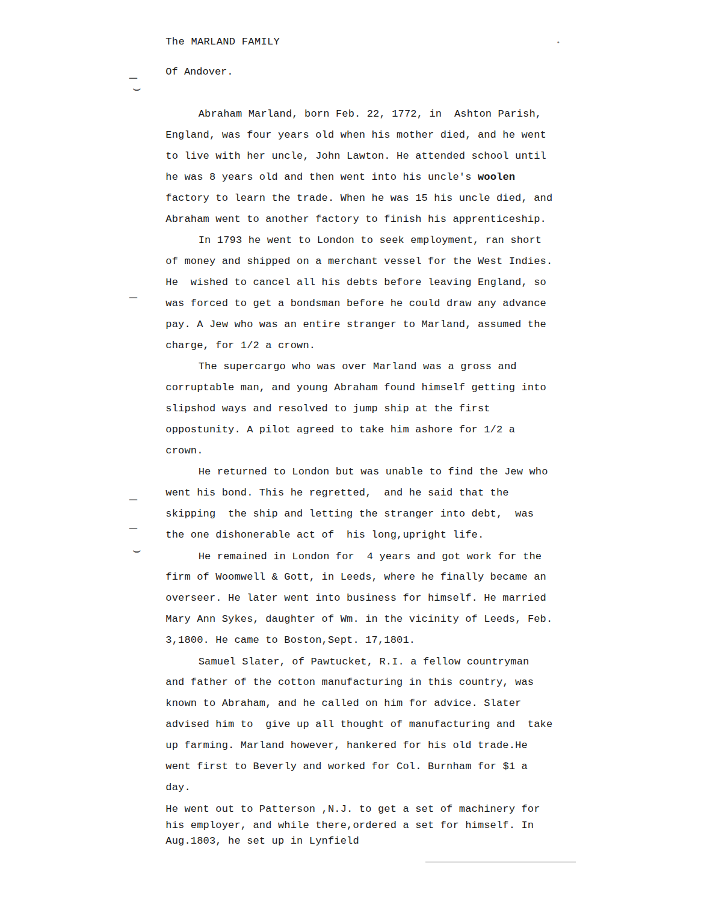— ⌣ — — — ⌣
•
The MARLAND FAMILY
Of Andover.
Abraham Marland, born Feb. 22, 1772, in Ashton Parish, England, was four years old when his mother died, and he went to live with her uncle, John Lawton. He attended school until he was 8 years old and then went into his uncle's woolen factory to learn the trade. When he was 15 his uncle died, and Abraham went to another factory to finish his apprenticeship.
In 1793 he went to London to seek employment, ran short of money and shipped on a merchant vessel for the West Indies. He wished to cancel all his debts before leaving England, so was forced to get a bondsman before he could draw any advance pay. A Jew who was an entire stranger to Marland, assumed the charge, for 1/2 a crown.
The supercargo who was over Marland was a gross and corruptable man, and young Abraham found himself getting into slipshod ways and resolved to jump ship at the first oppostunity. A pilot agreed to take him ashore for 1/2 a crown.
He returned to London but was unable to find the Jew who went his bond. This he regretted, and he said that the skipping the ship and letting the stranger into debt, was the one dishonerable act of his long,upright life.
He remained in London for 4 years and got work for the firm of Woomwell & Gott, in Leeds, where he finally became an overseer. He later went into business for himself. He married Mary Ann Sykes, daughter of Wm. in the vicinity of Leeds, Feb. 3,1800. He came to Boston,Sept. 17,1801.
Samuel Slater, of Pawtucket, R.I. a fellow countryman and father of the cotton manufacturing in this country, was known to Abraham, and he called on him for advice. Slater advised him to give up all thought of manufacturing and take up farming. Marland however, hankered for his old trade.He went first to Beverly and worked for Col. Burnham for $1 a day.
He went out to Patterson ,N.J. to get a set of machinery for his employer, and while there,ordered a set for himself. In Aug.1803, he set up in Lynfield